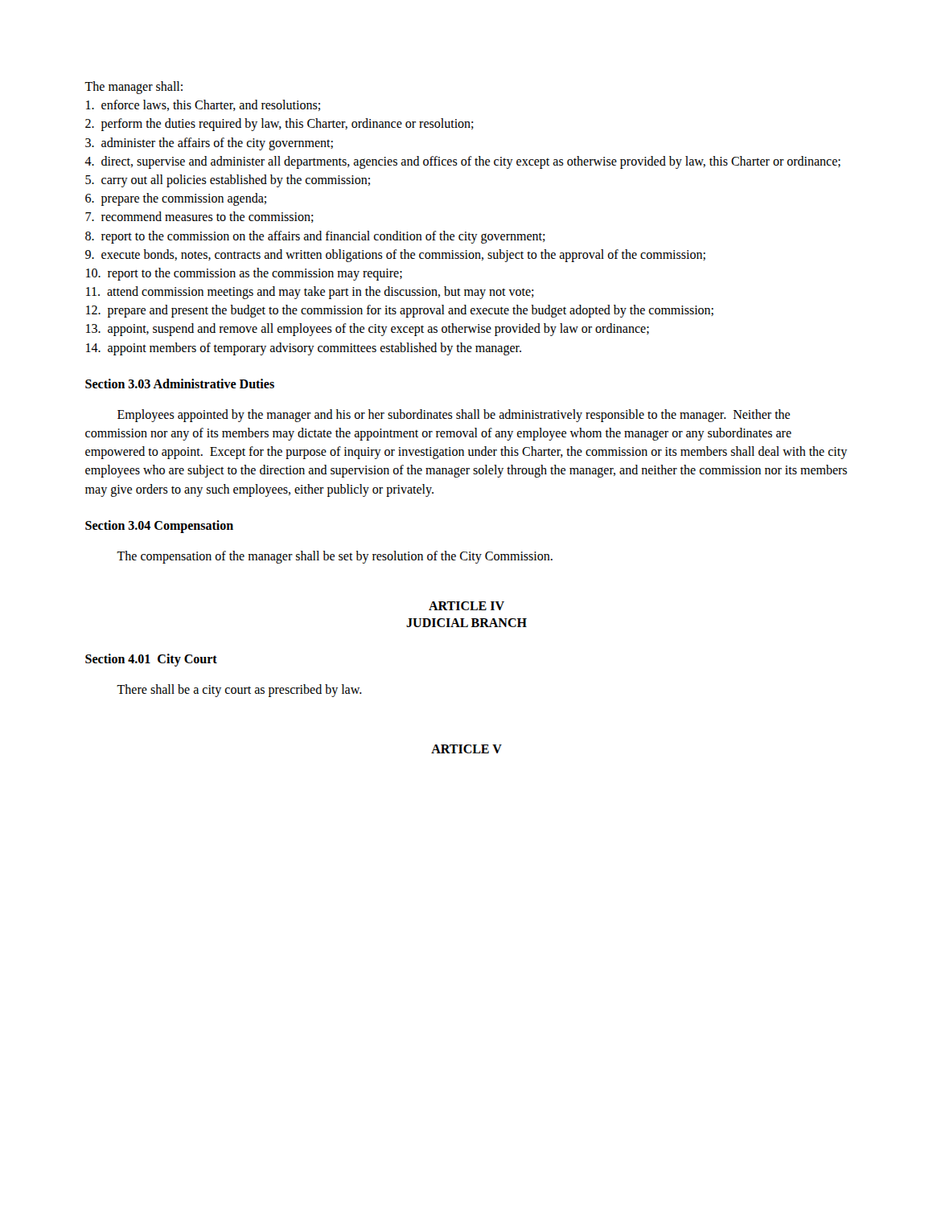The manager shall:
1. enforce laws, this Charter, and resolutions;
2. perform the duties required by law, this Charter, ordinance or resolution;
3. administer the affairs of the city government;
4. direct, supervise and administer all departments, agencies and offices of the city except as otherwise provided by law, this Charter or ordinance;
5. carry out all policies established by the commission;
6. prepare the commission agenda;
7. recommend measures to the commission;
8. report to the commission on the affairs and financial condition of the city government;
9. execute bonds, notes, contracts and written obligations of the commission, subject to the approval of the commission;
10. report to the commission as the commission may require;
11. attend commission meetings and may take part in the discussion, but may not vote;
12. prepare and present the budget to the commission for its approval and execute the budget adopted by the commission;
13. appoint, suspend and remove all employees of the city except as otherwise provided by law or ordinance;
14. appoint members of temporary advisory committees established by the manager.
Section 3.03 Administrative Duties
Employees appointed by the manager and his or her subordinates shall be administratively responsible to the manager. Neither the commission nor any of its members may dictate the appointment or removal of any employee whom the manager or any subordinates are empowered to appoint. Except for the purpose of inquiry or investigation under this Charter, the commission or its members shall deal with the city employees who are subject to the direction and supervision of the manager solely through the manager, and neither the commission nor its members may give orders to any such employees, either publicly or privately.
Section 3.04 Compensation
The compensation of the manager shall be set by resolution of the City Commission.
ARTICLE IVJUDICIAL BRANCH
Section 4.01 City Court
There shall be a city court as prescribed by law.
ARTICLE V